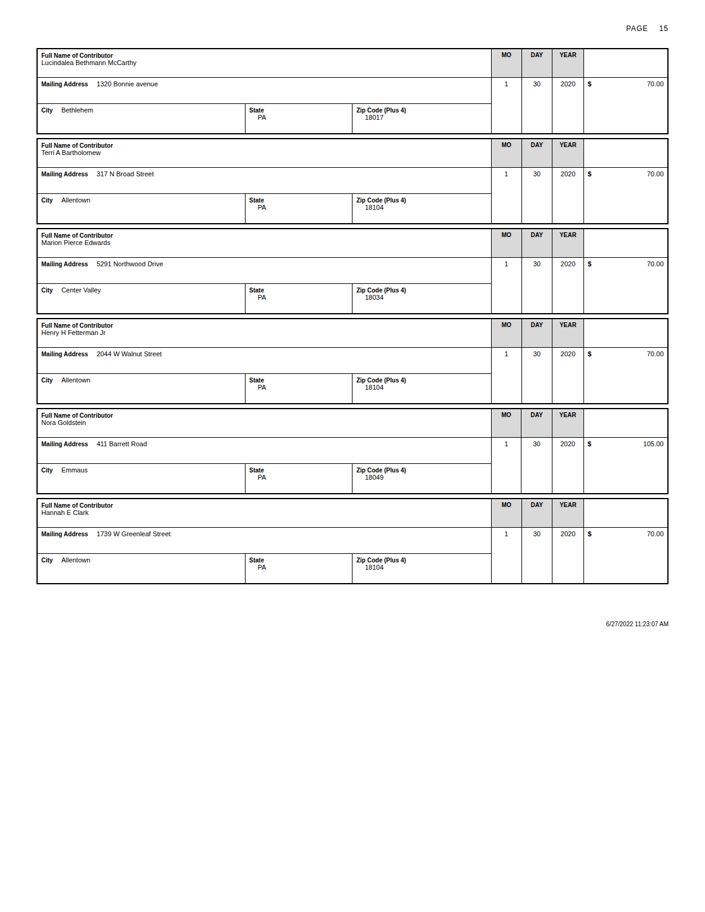PAGE15
| Full Name of Contributor Lucindalea Bethmann McCarthy | MO | DAY | YEAR | |
| Mailing Address 1320 Bonnie avenue | 1 | 30 | 2020 | $ 70.00 |
| City Bethlehem | State PA | Zip Code (Plus 4) 18017 |
| Full Name of Contributor Terri A Bartholomew | MO | DAY | YEAR | |
| Mailing Address 317 N Broad Street | 1 | 30 | 2020 | $ 70.00 |
| City Allentown | State PA | Zip Code (Plus 4) 18104 |
| Full Name of Contributor Marion Pierce Edwards | MO | DAY | YEAR | |
| Mailing Address 5291 Northwood Drive | 1 | 30 | 2020 | $ 70.00 |
| City Center Valley | State PA | Zip Code (Plus 4) 18034 |
| Full Name of Contributor Henry H Fetterman Jr | MO | DAY | YEAR | |
| Mailing Address 2044 W Walnut Street | 1 | 30 | 2020 | $ 70.00 |
| City Allentown | State PA | Zip Code (Plus 4) 18104 |
| Full Name of Contributor Nora Goldstein | MO | DAY | YEAR | |
| Mailing Address 411 Barrett Road | 1 | 30 | 2020 | $ 105.00 |
| City Emmaus | State PA | Zip Code (Plus 4) 18049 |
| Full Name of Contributor Hannah E Clark | MO | DAY | YEAR | |
| Mailing Address 1739 W Greenleaf Street | 1 | 30 | 2020 | $ 70.00 |
| City Allentown | State PA | Zip Code (Plus 4) 18104 |
6/27/2022 11:23:07 AM